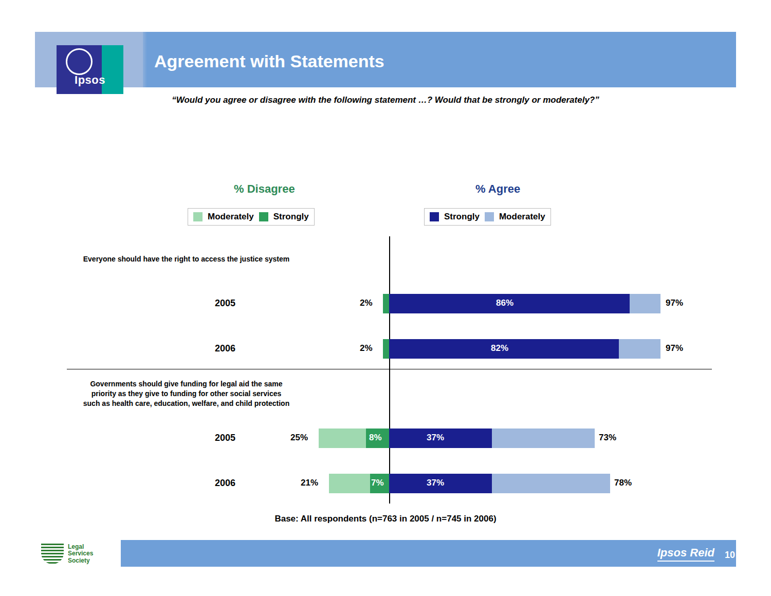Ipsos
Agreement with Statements
“Would you agree or disagree with the following statement …? Would that be strongly or moderately?”
% Disagree
% Agree
Moderately Strongly
Strongly Moderately
Everyone should have the right to access the justice system
2005
2006
2%
86%
97%
2%
82%
97%
Governments should give funding for legal aid the same
priority as they give to funding for other social services
such as health care, education, welfare, and child protection
2005
2006
25%
8%
37%
73%
21%
7%
37%
78%
Base: All respondents (n=763 in 2005 / n=745 in 2006)
Legal
Services
Society
Ipsos Reid
10